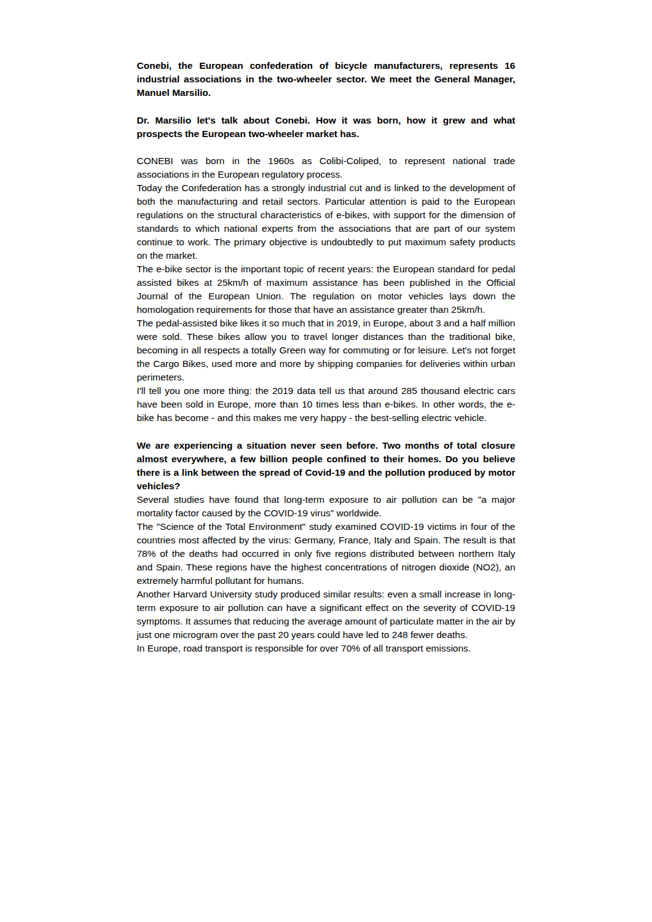Conebi, the European confederation of bicycle manufacturers, represents 16 industrial associations in the two-wheeler sector. We meet the General Manager, Manuel Marsilio.
Dr. Marsilio let's talk about Conebi. How it was born, how it grew and what prospects the European two-wheeler market has.
CONEBI was born in the 1960s as Colibi-Coliped, to represent national trade associations in the European regulatory process.
Today the Confederation has a strongly industrial cut and is linked to the development of both the manufacturing and retail sectors. Particular attention is paid to the European regulations on the structural characteristics of e-bikes, with support for the dimension of standards to which national experts from the associations that are part of our system continue to work. The primary objective is undoubtedly to put maximum safety products on the market.
The e-bike sector is the important topic of recent years: the European standard for pedal assisted bikes at 25km/h of maximum assistance has been published in the Official Journal of the European Union. The regulation on motor vehicles lays down the homologation requirements for those that have an assistance greater than 25km/h.
The pedal-assisted bike likes it so much that in 2019, in Europe, about 3 and a half million were sold. These bikes allow you to travel longer distances than the traditional bike, becoming in all respects a totally Green way for commuting or for leisure. Let's not forget the Cargo Bikes, used more and more by shipping companies for deliveries within urban perimeters.
I'll tell you one more thing: the 2019 data tell us that around 285 thousand electric cars have been sold in Europe, more than 10 times less than e-bikes. In other words, the e-bike has become - and this makes me very happy - the best-selling electric vehicle.
We are experiencing a situation never seen before. Two months of total closure almost everywhere, a few billion people confined to their homes. Do you believe there is a link between the spread of Covid-19 and the pollution produced by motor vehicles?
Several studies have found that long-term exposure to air pollution can be "a major mortality factor caused by the COVID-19 virus" worldwide.
The "Science of the Total Environment" study examined COVID-19 victims in four of the countries most affected by the virus: Germany, France, Italy and Spain. The result is that 78% of the deaths had occurred in only five regions distributed between northern Italy and Spain. These regions have the highest concentrations of nitrogen dioxide (NO2), an extremely harmful pollutant for humans.
Another Harvard University study produced similar results: even a small increase in long-term exposure to air pollution can have a significant effect on the severity of COVID-19 symptoms. It assumes that reducing the average amount of particulate matter in the air by just one microgram over the past 20 years could have led to 248 fewer deaths.
In Europe, road transport is responsible for over 70% of all transport emissions.